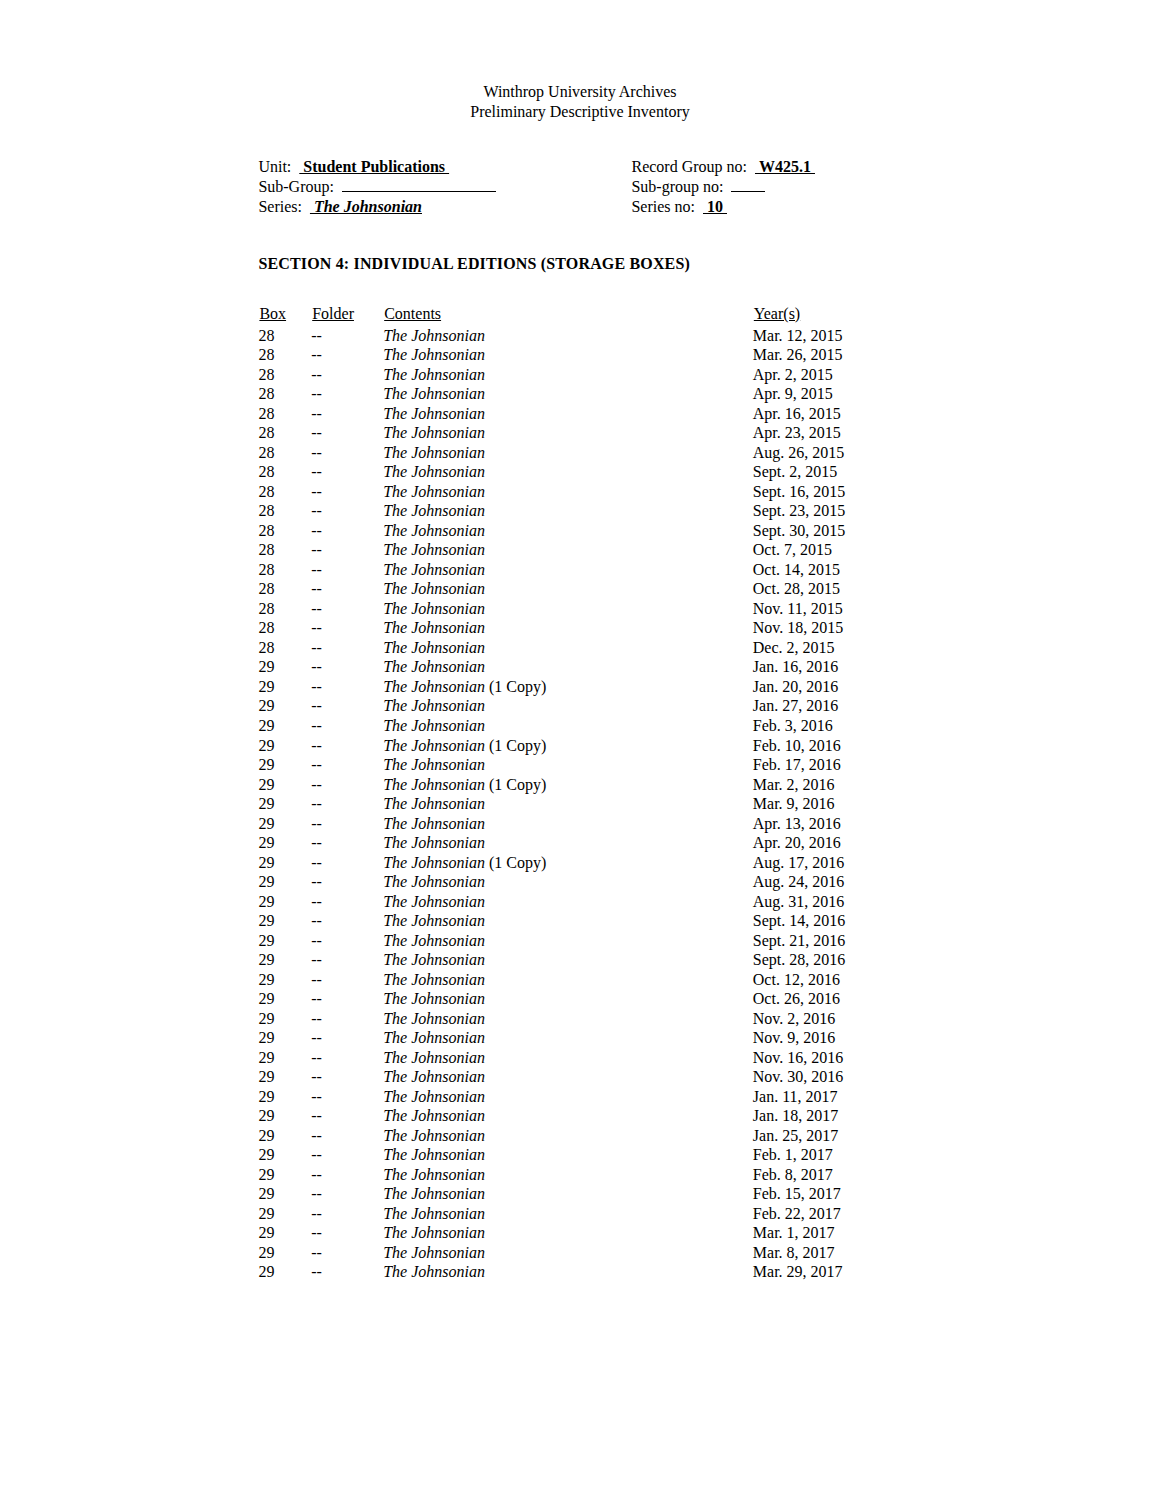Winthrop University Archives
Preliminary Descriptive Inventory
| Unit: Student Publications | Record Group no: W425.1 |
| Sub-Group: | Sub-group no: |
| Series: The Johnsonian | Series no: 10 |
SECTION 4: INDIVIDUAL EDITIONS (STORAGE BOXES)
| Box | Folder | Contents | Year(s) |
| --- | --- | --- | --- |
| 28 | -- | The Johnsonian | Mar. 12, 2015 |
| 28 | -- | The Johnsonian | Mar. 26, 2015 |
| 28 | -- | The Johnsonian | Apr. 2, 2015 |
| 28 | -- | The Johnsonian | Apr. 9, 2015 |
| 28 | -- | The Johnsonian | Apr. 16, 2015 |
| 28 | -- | The Johnsonian | Apr. 23, 2015 |
| 28 | -- | The Johnsonian | Aug. 26, 2015 |
| 28 | -- | The Johnsonian | Sept. 2, 2015 |
| 28 | -- | The Johnsonian | Sept. 16, 2015 |
| 28 | -- | The Johnsonian | Sept. 23, 2015 |
| 28 | -- | The Johnsonian | Sept. 30, 2015 |
| 28 | -- | The Johnsonian | Oct. 7, 2015 |
| 28 | -- | The Johnsonian | Oct. 14, 2015 |
| 28 | -- | The Johnsonian | Oct. 28, 2015 |
| 28 | -- | The Johnsonian | Nov. 11, 2015 |
| 28 | -- | The Johnsonian | Nov. 18, 2015 |
| 28 | -- | The Johnsonian | Dec. 2, 2015 |
| 29 | -- | The Johnsonian | Jan. 16, 2016 |
| 29 | -- | The Johnsonian (1 Copy) | Jan. 20, 2016 |
| 29 | -- | The Johnsonian | Jan. 27, 2016 |
| 29 | -- | The Johnsonian | Feb. 3, 2016 |
| 29 | -- | The Johnsonian (1 Copy) | Feb. 10, 2016 |
| 29 | -- | The Johnsonian | Feb. 17, 2016 |
| 29 | -- | The Johnsonian (1 Copy) | Mar. 2, 2016 |
| 29 | -- | The Johnsonian | Mar. 9, 2016 |
| 29 | -- | The Johnsonian | Apr. 13, 2016 |
| 29 | -- | The Johnsonian | Apr. 20, 2016 |
| 29 | -- | The Johnsonian (1 Copy) | Aug. 17, 2016 |
| 29 | -- | The Johnsonian | Aug. 24, 2016 |
| 29 | -- | The Johnsonian | Aug. 31, 2016 |
| 29 | -- | The Johnsonian | Sept. 14, 2016 |
| 29 | -- | The Johnsonian | Sept. 21, 2016 |
| 29 | -- | The Johnsonian | Sept. 28, 2016 |
| 29 | -- | The Johnsonian | Oct. 12, 2016 |
| 29 | -- | The Johnsonian | Oct. 26, 2016 |
| 29 | -- | The Johnsonian | Nov. 2, 2016 |
| 29 | -- | The Johnsonian | Nov. 9, 2016 |
| 29 | -- | The Johnsonian | Nov. 16, 2016 |
| 29 | -- | The Johnsonian | Nov. 30, 2016 |
| 29 | -- | The Johnsonian | Jan. 11, 2017 |
| 29 | -- | The Johnsonian | Jan. 18, 2017 |
| 29 | -- | The Johnsonian | Jan. 25, 2017 |
| 29 | -- | The Johnsonian | Feb. 1, 2017 |
| 29 | -- | The Johnsonian | Feb. 8, 2017 |
| 29 | -- | The Johnsonian | Feb. 15, 2017 |
| 29 | -- | The Johnsonian | Feb. 22, 2017 |
| 29 | -- | The Johnsonian | Mar. 1, 2017 |
| 29 | -- | The Johnsonian | Mar. 8, 2017 |
| 29 | -- | The Johnsonian | Mar. 29, 2017 |